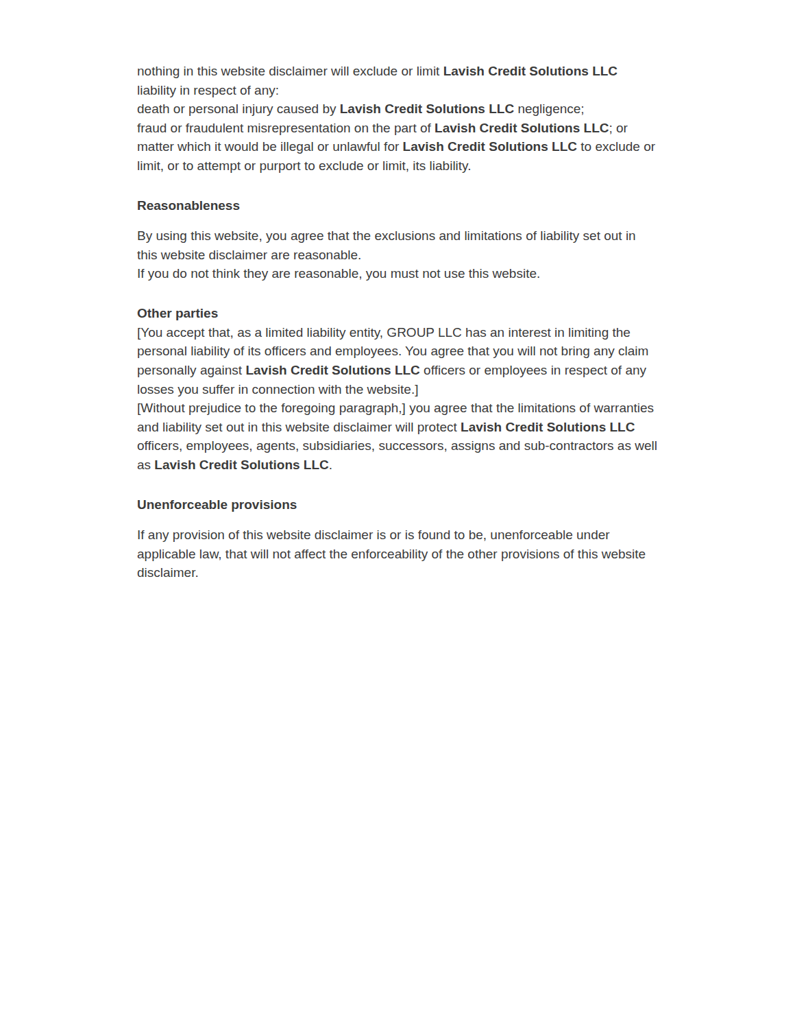nothing in this website disclaimer will exclude or limit Lavish Credit Solutions LLC liability in respect of any:
death or personal injury caused by Lavish Credit Solutions LLC negligence;
fraud or fraudulent misrepresentation on the part of Lavish Credit Solutions LLC; or
matter which it would be illegal or unlawful for Lavish Credit Solutions LLC to exclude or limit, or to attempt or purport to exclude or limit, its liability.
Reasonableness
By using this website, you agree that the exclusions and limitations of liability set out in this website disclaimer are reasonable.
If you do not think they are reasonable, you must not use this website.
Other parties
[You accept that, as a limited liability entity, GROUP LLC has an interest in limiting the personal liability of its officers and employees. You agree that you will not bring any claim personally against Lavish Credit Solutions LLC officers or employees in respect of any losses you suffer in connection with the website.]
[Without prejudice to the foregoing paragraph,] you agree that the limitations of warranties and liability set out in this website disclaimer will protect Lavish Credit Solutions LLC officers, employees, agents, subsidiaries, successors, assigns and sub-contractors as well as Lavish Credit Solutions LLC.
Unenforceable provisions
If any provision of this website disclaimer is or is found to be, unenforceable under applicable law, that will not affect the enforceability of the other provisions of this website disclaimer.